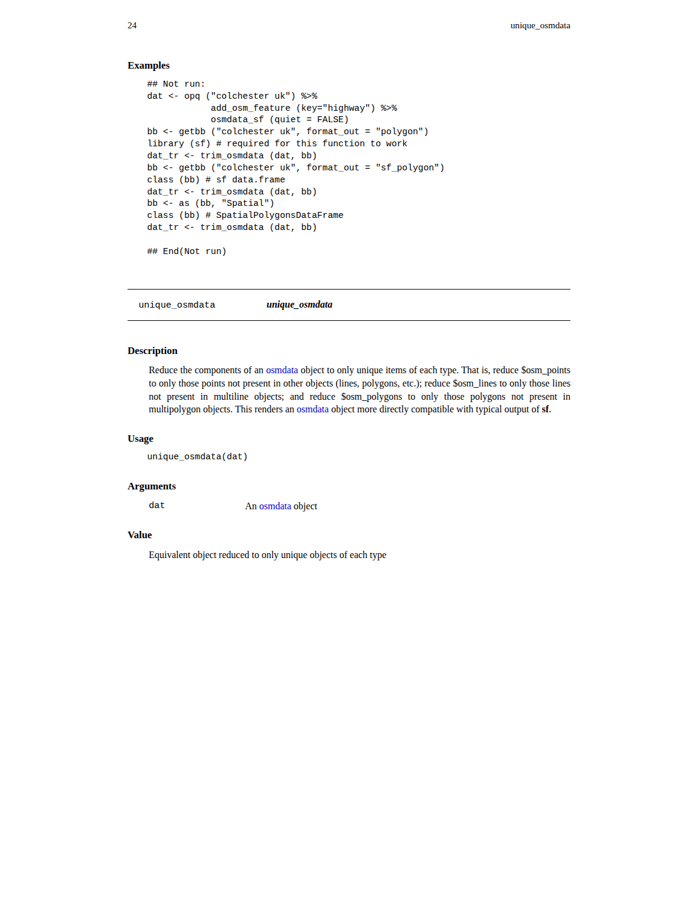24 unique_osmdata
Examples
## Not run: 
dat <- opq ("colchester uk") %>%
            add_osm_feature (key="highway") %>%
            osmdata_sf (quiet = FALSE)
bb <- getbb ("colchester uk", format_out = "polygon")
library (sf) # required for this function to work
dat_tr <- trim_osmdata (dat, bb)
bb <- getbb ("colchester uk", format_out = "sf_polygon")
class (bb) # sf data.frame
dat_tr <- trim_osmdata (dat, bb)
bb <- as (bb, "Spatial")
class (bb) # SpatialPolygonsDataFrame
dat_tr <- trim_osmdata (dat, bb)

## End(Not run)
unique_osmdata unique_osmdata
Description
Reduce the components of an osmdata object to only unique items of each type. That is, reduce $osm_points to only those points not present in other objects (lines, polygons, etc.); reduce $osm_lines to only those lines not present in multiline objects; and reduce $osm_polygons to only those polygons not present in multipolygon objects. This renders an osmdata object more directly compatible with typical output of sf.
Usage
unique_osmdata(dat)
Arguments
dat
An osmdata object
Value
Equivalent object reduced to only unique objects of each type